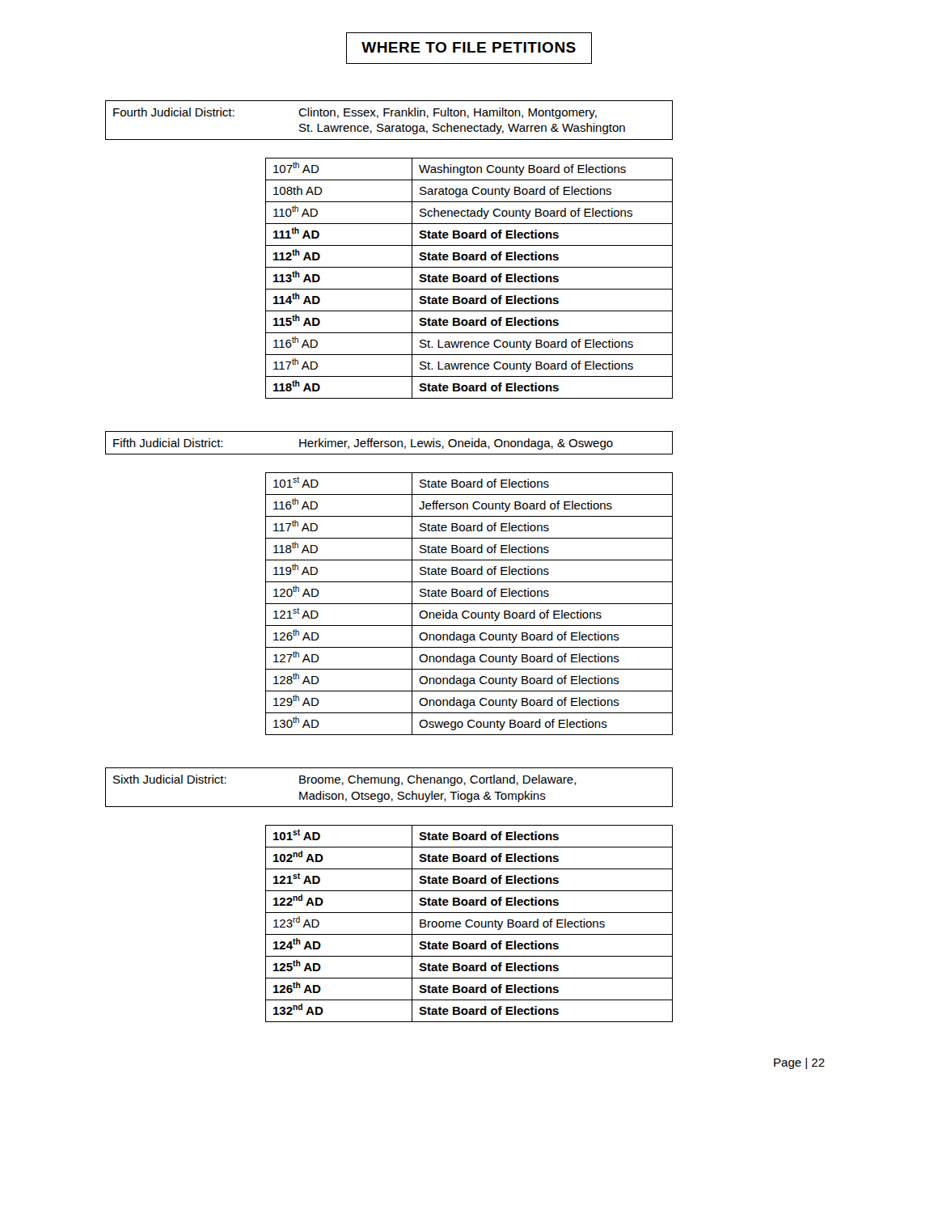WHERE TO FILE PETITIONS
Fourth Judicial District:
Clinton, Essex, Franklin, Fulton, Hamilton, Montgomery,
St. Lawrence, Saratoga, Schenectady, Warren & Washington
| 107 th AD | Washington County Board of Elections |
| 108th AD | Saratoga County Board of Elections |
| 110 th AD | Schenectady County Board of Elections |
| 111 th AD | State Board of Elections |
| 112 th AD | State Board of Elections |
| 113 th AD | State Board of Elections |
| 114 th AD | State Board of Elections |
| 115 th AD | State Board of Elections |
| 116 th AD | St. Lawrence County Board of Elections |
| 117 th AD | St. Lawrence County Board of Elections |
| 118 th AD | State Board of Elections |
Fifth Judicial District:
Herkimer, Jefferson, Lewis, Oneida, Onondaga, & Oswego
| 101 st AD | State Board of Elections |
| 116 th AD | Jefferson County Board of Elections |
| 117 th AD | State Board of Elections |
| 118 th AD | State Board of Elections |
| 119 th AD | State Board of Elections |
| 120 th AD | State Board of Elections |
| 121 st AD | Oneida County Board of Elections |
| 126 th AD | Onondaga County Board of Elections |
| 127 th AD | Onondaga County Board of Elections |
| 128 th AD | Onondaga County Board of Elections |
| 129 th AD | Onondaga County Board of Elections |
| 130 th AD | Oswego County Board of Elections |
Sixth Judicial District:
Broome, Chemung, Chenango, Cortland, Delaware,
Madison, Otsego, Schuyler, Tioga & Tompkins
| 101 st AD | State Board of Elections |
| 102 nd AD | State Board of Elections |
| 121 st AD | State Board of Elections |
| 122 nd AD | State Board of Elections |
| 123 rd AD | Broome County Board of Elections |
| 124 th AD | State Board of Elections |
| 125 th AD | State Board of Elections |
| 126 th AD | State Board of Elections |
| 132 nd AD | State Board of Elections |
Page | 22